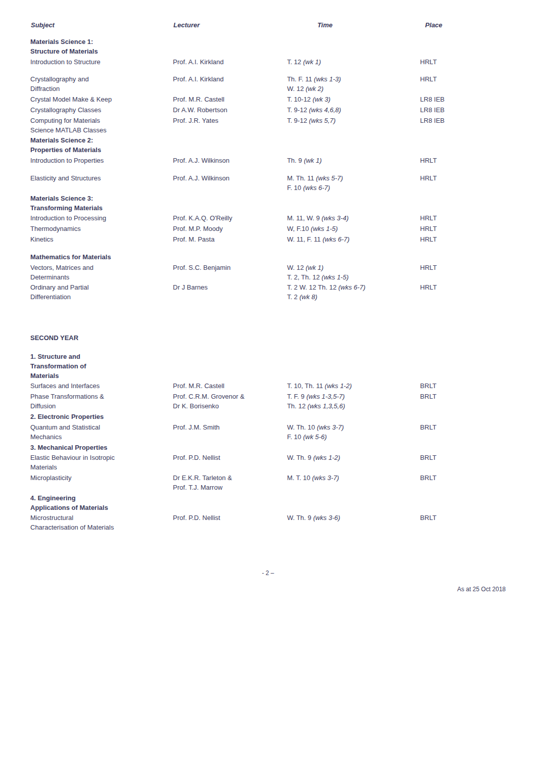| Subject | Lecturer | Time | Place |
| --- | --- | --- | --- |
| Materials Science 1: Structure of Materials | | | |
| Introduction to Structure | Prof. A.I. Kirkland | T. 12 (wk 1) | HRLT |
| Crystallography and Diffraction | Prof. A.I. Kirkland | Th. F. 11 (wks 1-3) W. 12 (wk 2) | HRLT |
| Crystal Model Make & Keep | Prof. M.R. Castell | T. 10-12 (wk 3) | LR8 IEB |
| Crystallography Classes | Dr A.W. Robertson | T. 9-12 (wks 4,6,8) | LR8 IEB |
| Computing for Materials Science MATLAB Classes | Prof. J.R. Yates | T. 9-12 (wks 5,7) | LR8 IEB |
| Materials Science 2: Properties of Materials | | | |
| Introduction to Properties | Prof. A.J. Wilkinson | Th. 9 (wk 1) | HRLT |
| Elasticity and Structures | Prof. A.J. Wilkinson | M. Th. 11 (wks 5-7) F. 10 (wks 6-7) | HRLT |
| Materials Science 3: Transforming Materials | | | |
| Introduction to Processing | Prof. K.A.Q. O'Reilly | M. 11, W. 9 (wks 3-4) | HRLT |
| Thermodynamics | Prof. M.P. Moody | W, F.10 (wks 1-5) | HRLT |
| Kinetics | Prof. M. Pasta | W. 11, F. 11 (wks 6-7) | HRLT |
| Mathematics for Materials | | | |
| Vectors, Matrices and Determinants | Prof. S.C. Benjamin | W. 12 (wk 1) T. 2, Th. 12 (wks 1-5) | HRLT |
| Ordinary and Partial Differentiation | Dr J Barnes | T. 2 W. 12 Th. 12 (wks 6-7) T. 2 (wk 8) | HRLT |
SECOND YEAR
| 1. Structure and Transformation of Materials | | | |
| Surfaces and Interfaces | Prof. M.R. Castell | T. 10, Th. 11 (wks 1-2) | BRLT |
| Phase Transformations & Diffusion | Prof. C.R.M. Grovenor & Dr K. Borisenko | T. F. 9 (wks 1-3,5-7) Th. 12 (wks 1,3,5,6) | BRLT |
| 2. Electronic Properties | | | |
| Quantum and Statistical Mechanics | Prof. J.M. Smith | W. Th. 10 (wks 3-7) F. 10 (wk 5-6) | BRLT |
| 3. Mechanical Properties | | | |
| Elastic Behaviour in Isotropic Materials | Prof. P.D. Nellist | W. Th. 9 (wks 1-2) | BRLT |
| Microplasticity | Dr E.K.R. Tarleton & Prof. T.J. Marrow | M. T. 10 (wks 3-7) | BRLT |
| 4. Engineering Applications of Materials | | | |
| Microstructural Characterisation of Materials | Prof. P.D. Nellist | W. Th. 9 (wks 3-6) | BRLT |
- 2 –
As at 25 Oct 2018